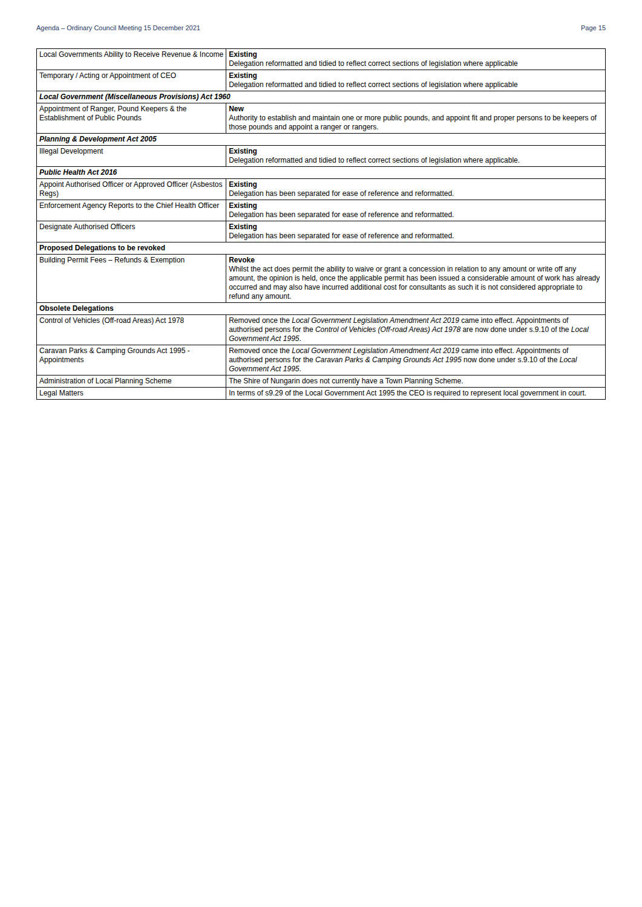Agenda – Ordinary Council Meeting 15 December 2021 Page 15
| Local Governments Ability to Receive Revenue & Income | Existing Delegation reformatted and tidied to reflect correct sections of legislation where applicable |
| Temporary / Acting or Appointment of CEO | Existing Delegation reformatted and tidied to reflect correct sections of legislation where applicable |
| Local Government (Miscellaneous Provisions) Act 1960 |
| Appointment of Ranger, Pound Keepers & the Establishment of Public Pounds | New Authority to establish and maintain one or more public pounds, and appoint fit and proper persons to be keepers of those pounds and appoint a ranger or rangers. |
| Planning & Development Act 2005 |
| Illegal Development | Existing Delegation reformatted and tidied to reflect correct sections of legislation where applicable. |
| Public Health Act 2016 |
| Appoint Authorised Officer or Approved Officer (Asbestos Regs) | Existing Delegation has been separated for ease of reference and reformatted. |
| Enforcement Agency Reports to the Chief Health Officer | Existing Delegation has been separated for ease of reference and reformatted. |
| Designate Authorised Officers | Existing Delegation has been separated for ease of reference and reformatted. |
| Proposed Delegations to be revoked |
| Building Permit Fees – Refunds & Exemption | Revoke Whilst the act does permit the ability to waive or grant a concession in relation to any amount or write off any amount, the opinion is held, once the applicable permit has been issued a considerable amount of work has already occurred and may also have incurred additional cost for consultants as such it is not considered appropriate to refund any amount. |
| Obsolete Delegations |
| Control of Vehicles (Off-road Areas) Act 1978 | Removed once the Local Government Legislation Amendment Act 2019 came into effect. Appointments of authorised persons for the Control of Vehicles (Off-road Areas) Act 1978 are now done under s.9.10 of the Local Government Act 1995 . |
| Caravan Parks & Camping Grounds Act 1995 - Appointments | Removed once the Local Government Legislation Amendment Act 2019 came into effect. Appointments of authorised persons for the Caravan Parks & Camping Grounds Act 1995 now done under s.9.10 of the Local Government Act 1995 . |
| Administration of Local Planning Scheme | The Shire of Nungarin does not currently have a Town Planning Scheme. |
| Legal Matters | In terms of s9.29 of the Local Government Act 1995 the CEO is required to represent local government in court. |